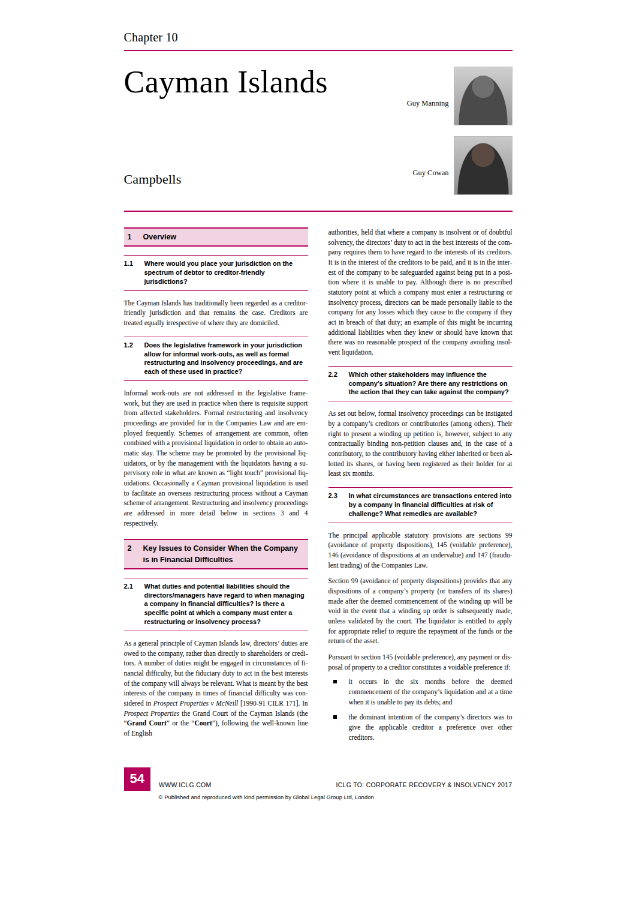Chapter 10
Guy Manning
Guy Cowan
Cayman Islands
Campbells
1 Overview
1.1 Where would you place your jurisdiction on the spectrum of debtor to creditor-friendly jurisdictions?
The Cayman Islands has traditionally been regarded as a creditor-friendly jurisdiction and that remains the case. Creditors are treated equally irrespective of where they are domiciled.
1.2 Does the legislative framework in your jurisdiction allow for informal work-outs, as well as formal restructuring and insolvency proceedings, and are each of these used in practice?
Informal work-outs are not addressed in the legislative framework, but they are used in practice when there is requisite support from affected stakeholders. Formal restructuring and insolvency proceedings are provided for in the Companies Law and are employed frequently. Schemes of arrangement are common, often combined with a provisional liquidation in order to obtain an automatic stay. The scheme may be promoted by the provisional liquidators, or by the management with the liquidators having a supervisory role in what are known as “light touch” provisional liquidations. Occasionally a Cayman provisional liquidation is used to facilitate an overseas restructuring process without a Cayman scheme of arrangement. Restructuring and insolvency proceedings are addressed in more detail below in sections 3 and 4 respectively.
2 Key Issues to Consider When the Company is in Financial Difficulties
2.1 What duties and potential liabilities should the directors/managers have regard to when managing a company in financial difficulties? Is there a specific point at which a company must enter a restructuring or insolvency process?
As a general principle of Cayman Islands law, directors’ duties are owed to the company, rather than directly to shareholders or creditors. A number of duties might be engaged in circumstances of financial difficulty, but the fiduciary duty to act in the best interests of the company will always be relevant. What is meant by the best interests of the company in times of financial difficulty was considered in Prospect Properties v McNeill [1990-91 CILR 171]. In Prospect Properties the Grand Court of the Cayman Islands (the “Grand Court” or the “Court”), following the well-known line of English
authorities, held that where a company is insolvent or of doubtful solvency, the directors’ duty to act in the best interests of the company requires them to have regard to the interests of its creditors. It is in the interest of the creditors to be paid, and it is in the interest of the company to be safeguarded against being put in a position where it is unable to pay. Although there is no prescribed statutory point at which a company must enter a restructuring or insolvency process, directors can be made personally liable to the company for any losses which they cause to the company if they act in breach of that duty; an example of this might be incurring additional liabilities when they knew or should have known that there was no reasonable prospect of the company avoiding insolvent liquidation.
2.2 Which other stakeholders may influence the company’s situation? Are there any restrictions on the action that they can take against the company?
As set out below, formal insolvency proceedings can be instigated by a company’s creditors or contributories (among others). Their right to present a winding up petition is, however, subject to any contractually binding non-petition clauses and, in the case of a contributory, to the contributory having either inherited or been allotted its shares, or having been registered as their holder for at least six months.
2.3 In what circumstances are transactions entered into by a company in financial difficulties at risk of challenge? What remedies are available?
The principal applicable statutory provisions are sections 99 (avoidance of property dispositions), 145 (voidable preference), 146 (avoidance of dispositions at an undervalue) and 147 (fraudulent trading) of the Companies Law.
Section 99 (avoidance of property dispositions) provides that any dispositions of a company’s property (or transfers of its shares) made after the deemed commencement of the winding up will be void in the event that a winding up order is subsequently made, unless validated by the court. The liquidator is entitled to apply for appropriate relief to require the repayment of the funds or the return of the asset.
Pursuant to section 145 (voidable preference), any payment or disposal of property to a creditor constitutes a voidable preference if:
it occurs in the six months before the deemed commencement of the company’s liquidation and at a time when it is unable to pay its debts; and
the dominant intention of the company’s directors was to give the applicable creditor a preference over other creditors.
54
WWW.ICLG.COM
ICLG TO: CORPORATE RECOVERY & INSOLVENCY 2017
© Published and reproduced with kind permission by Global Legal Group Ltd, London